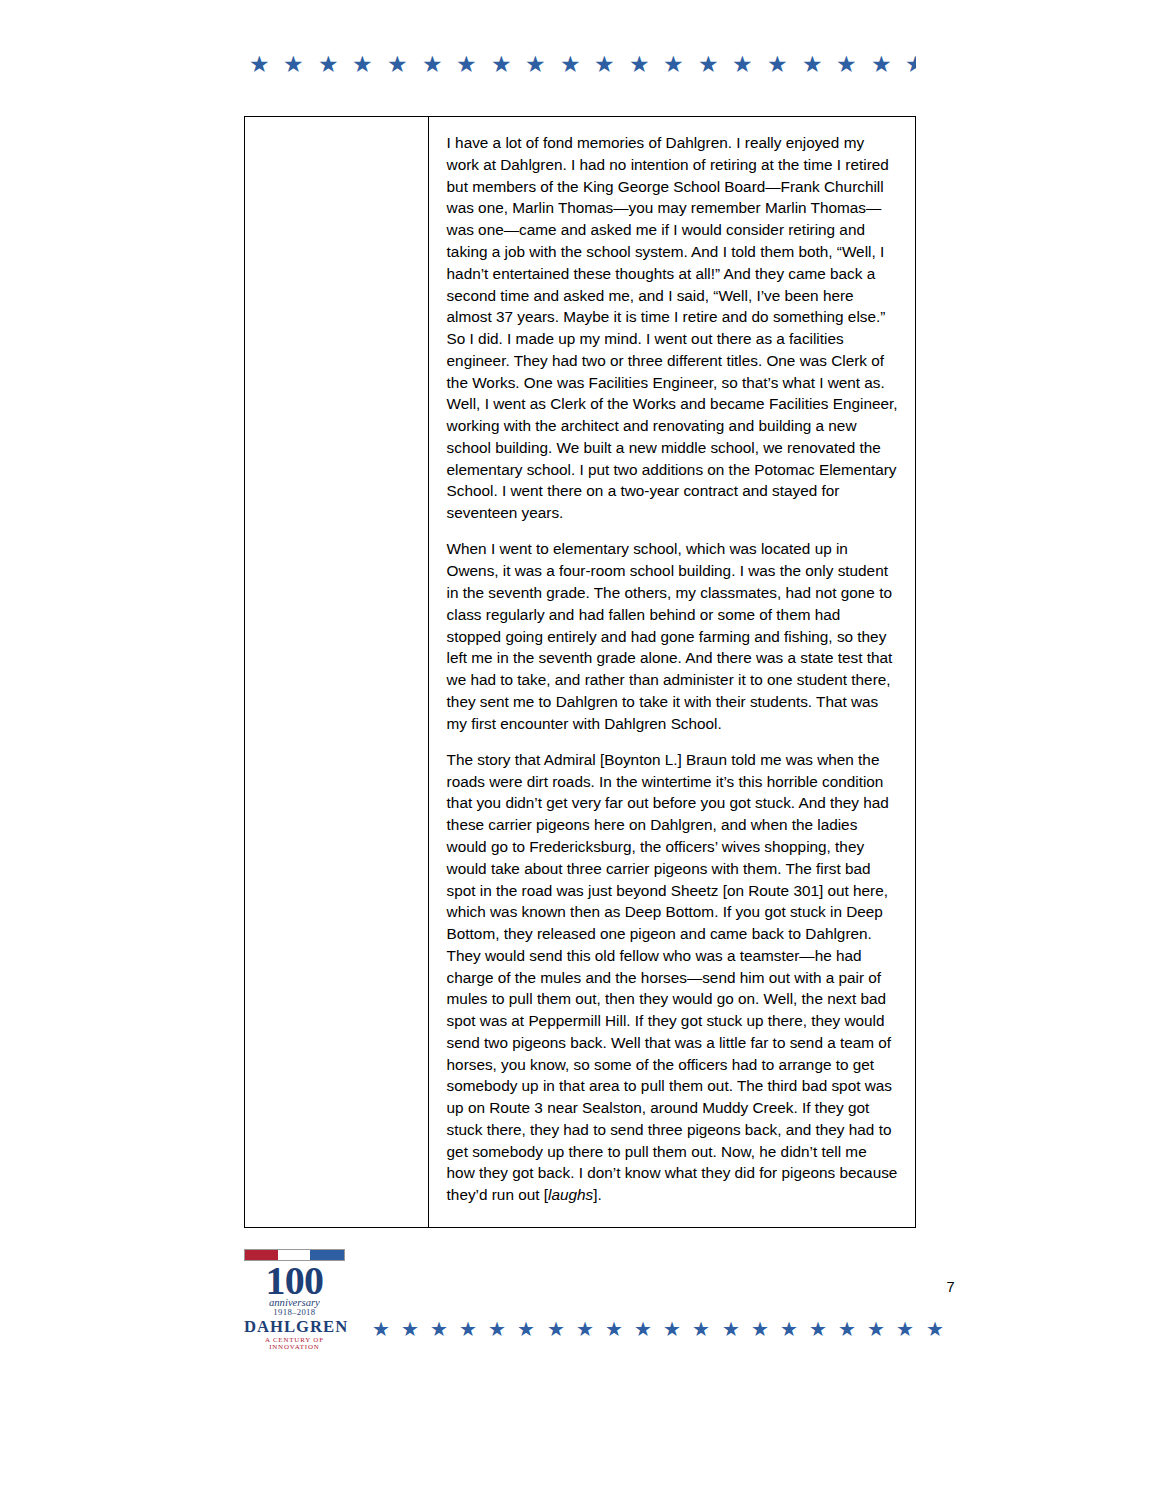★ ★ ★ ★ ★ ★ ★ ★ ★ ★ ★ ★ ★ ★ ★ ★ ★ ★ ★ ★ ★ ★ ★ ★ ★ ★
| | I have a lot of fond memories of Dahlgren. I really enjoyed my work at Dahlgren. I had no intention of retiring at the time I retired but members of the King George School Board—Frank Churchill was one, Marlin Thomas—you may remember Marlin Thomas—was one—came and asked me if I would consider retiring and taking a job with the school system. And I told them both, “Well, I hadn’t entertained these thoughts at all!” And they came back a second time and asked me, and I said, “Well, I’ve been here almost 37 years. Maybe it is time I retire and do something else.” So I did. I made up my mind. I went out there as a facilities engineer. They had two or three different titles. One was Clerk of the Works. One was Facilities Engineer, so that’s what I went as. Well, I went as Clerk of the Works and became Facilities Engineer, working with the architect and renovating and building a new school building. We built a new middle school, we renovated the elementary school. I put two additions on the Potomac Elementary School. I went there on a two-year contract and stayed for seventeen years. When I went to elementary school, which was located up in Owens, it was a four-room school building. I was the only student in the seventh grade. The others, my classmates, had not gone to class regularly and had fallen behind or some of them had stopped going entirely and had gone farming and fishing, so they left me in the seventh grade alone. And there was a state test that we had to take, and rather than administer it to one student there, they sent me to Dahlgren to take it with their students. That was my first encounter with Dahlgren School. The story that Admiral [Boynton L.] Braun told me was when the roads were dirt roads. In the wintertime it’s this horrible condition that you didn’t get very far out before you got stuck. And they had these carrier pigeons here on Dahlgren, and when the ladies would go to Fredericksburg, the officers’ wives shopping, they would take about three carrier pigeons with them. The first bad spot in the road was just beyond Sheetz [on Route 301] out here, which was known then as Deep Bottom. If you got stuck in Deep Bottom, they released one pigeon and came back to Dahlgren. They would send this old fellow who was a teamster—he had charge of the mules and the horses—send him out with a pair of mules to pull them out, then they would go on. Well, the next bad spot was at Peppermill Hill. If they got stuck up there, they would send two pigeons back. Well that was a little far to send a team of horses, you know, so some of the officers had to arrange to get somebody up in that area to pull them out. The third bad spot was up on Route 3 near Sealston, around Muddy Creek. If they got stuck there, they had to send three pigeons back, and they had to get somebody up there to pull them out. Now, he didn’t tell me how they got back. I don’t know what they did for pigeons because they’d run out [ laughs ]. |
100
anniversary
1918–2018
DAHLGREN
A Century of Innovation
★ ★ ★ ★ ★ ★ ★ ★ ★ ★ ★ ★ ★ ★ ★ ★ ★ ★ ★ ★
7